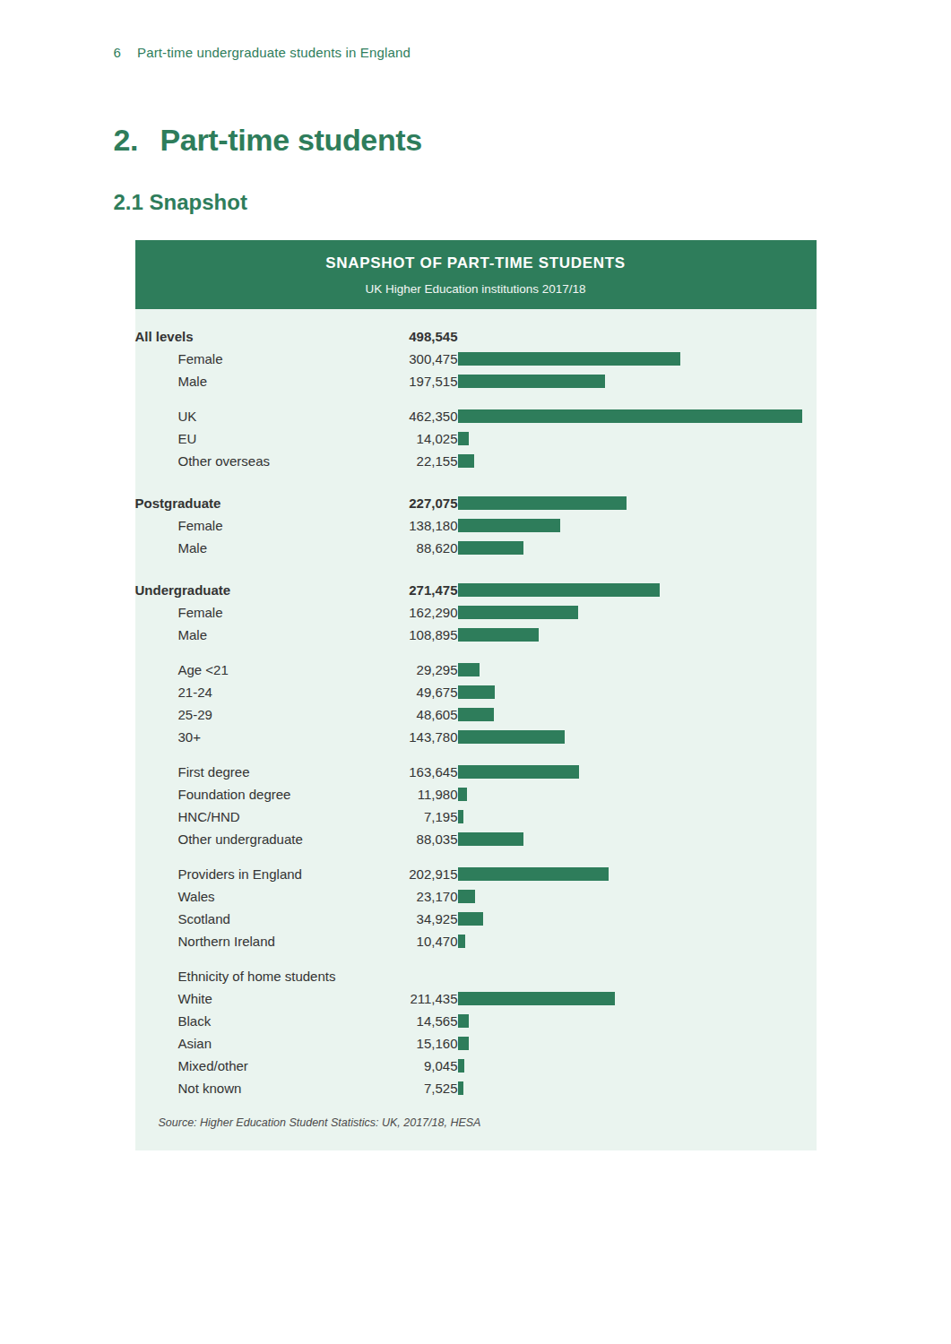6 Part-time undergraduate students in England
2. Part-time students
2.1 Snapshot
SNAPSHOT OF PART-TIME STUDENTS
UK Higher Education institutions 2017/18
| All levels | 498,545 | |
| Female | 300,475 | |
| Male | 197,515 | |
| UK | 462,350 | |
| EU | 14,025 | |
| Other overseas | 22,155 | |
| Postgraduate | 227,075 | |
| Female | 138,180 | |
| Male | 88,620 | |
| Undergraduate | 271,475 | |
| Female | 162,290 | |
| Male | 108,895 | |
| Age <21 | 29,295 | |
| 21-24 | 49,675 | |
| 25-29 | 48,605 | |
| 30+ | 143,780 | |
| First degree | 163,645 | |
| Foundation degree | 11,980 | |
| HNC/HND | 7,195 | |
| Other undergraduate | 88,035 | |
| Providers in England | 202,915 | |
| Wales | 23,170 | |
| Scotland | 34,925 | |
| Northern Ireland | 10,470 | |
| Ethnicity of home students | | |
| White | 211,435 | |
| Black | 14,565 | |
| Asian | 15,160 | |
| Mixed/other | 9,045 | |
| Not known | 7,525 | |
Source: Higher Education Student Statistics: UK, 2017/18, HESA